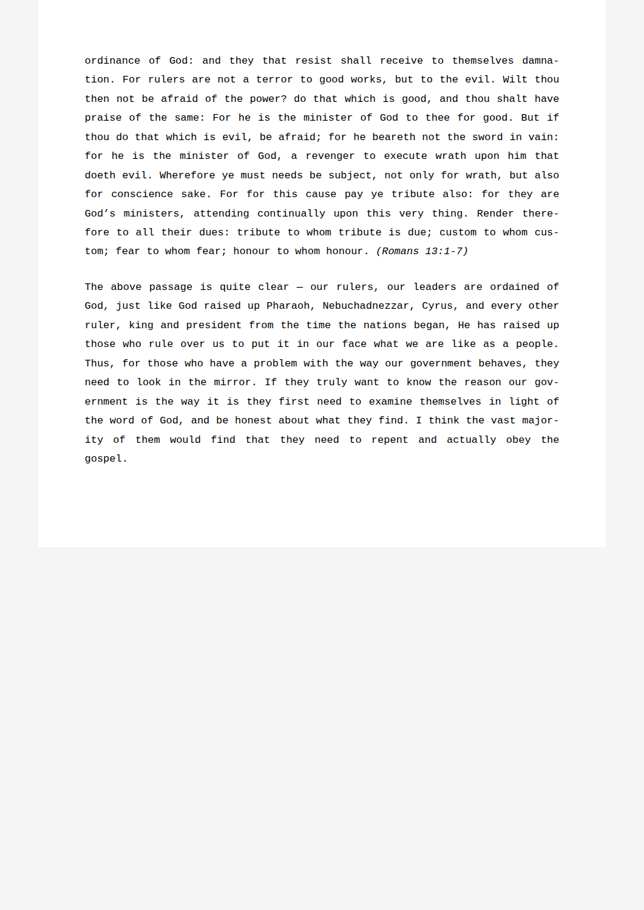ordinance of God: and they that resist shall receive to themselves damnation. For rulers are not a terror to good works, but to the evil. Wilt thou then not be afraid of the power? do that which is good, and thou shalt have praise of the same: For he is the minister of God to thee for good. But if thou do that which is evil, be afraid; for he beareth not the sword in vain: for he is the minister of God, a revenger to execute wrath upon him that doeth evil. Wherefore ye must needs be subject, not only for wrath, but also for conscience sake. For for this cause pay ye tribute also: for they are God’s ministers, attending continually upon this very thing. Render therefore to all their dues: tribute to whom tribute is due; custom to whom custom; fear to whom fear; honour to whom honour. (Romans 13:1-7)
The above passage is quite clear — our rulers, our leaders are ordained of God, just like God raised up Pharaoh, Nebuchadnezzar, Cyrus, and every other ruler, king and president from the time the nations began, He has raised up those who rule over us to put it in our face what we are like as a people. Thus, for those who have a problem with the way our government behaves, they need to look in the mirror. If they truly want to know the reason our government is the way it is they first need to examine themselves in light of the word of God, and be honest about what they find. I think the vast majority of them would find that they need to repent and actually obey the gospel.